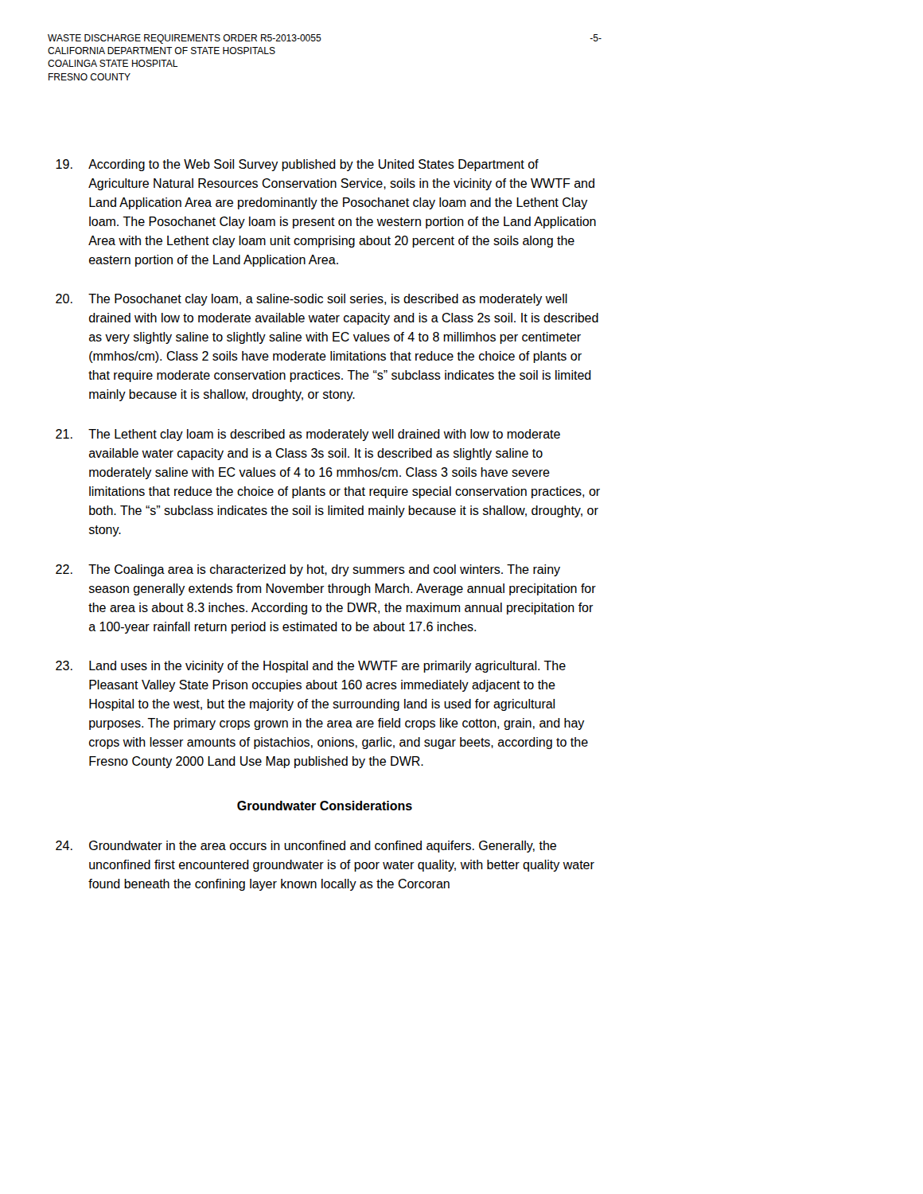-5- WASTE DISCHARGE REQUIREMENTS ORDER R5-2013-0055 CALIFORNIA DEPARTMENT OF STATE HOSPITALS COALINGA STATE HOSPITAL FRESNO COUNTY
19. According to the Web Soil Survey published by the United States Department of Agriculture Natural Resources Conservation Service, soils in the vicinity of the WWTF and Land Application Area are predominantly the Posochanet clay loam and the Lethent Clay loam. The Posochanet Clay loam is present on the western portion of the Land Application Area with the Lethent clay loam unit comprising about 20 percent of the soils along the eastern portion of the Land Application Area.
20. The Posochanet clay loam, a saline-sodic soil series, is described as moderately well drained with low to moderate available water capacity and is a Class 2s soil. It is described as very slightly saline to slightly saline with EC values of 4 to 8 millimhos per centimeter (mmhos/cm). Class 2 soils have moderate limitations that reduce the choice of plants or that require moderate conservation practices. The “s” subclass indicates the soil is limited mainly because it is shallow, droughty, or stony.
21. The Lethent clay loam is described as moderately well drained with low to moderate available water capacity and is a Class 3s soil. It is described as slightly saline to moderately saline with EC values of 4 to 16 mmhos/cm. Class 3 soils have severe limitations that reduce the choice of plants or that require special conservation practices, or both. The “s” subclass indicates the soil is limited mainly because it is shallow, droughty, or stony.
22. The Coalinga area is characterized by hot, dry summers and cool winters. The rainy season generally extends from November through March. Average annual precipitation for the area is about 8.3 inches. According to the DWR, the maximum annual precipitation for a 100-year rainfall return period is estimated to be about 17.6 inches.
23. Land uses in the vicinity of the Hospital and the WWTF are primarily agricultural. The Pleasant Valley State Prison occupies about 160 acres immediately adjacent to the Hospital to the west, but the majority of the surrounding land is used for agricultural purposes. The primary crops grown in the area are field crops like cotton, grain, and hay crops with lesser amounts of pistachios, onions, garlic, and sugar beets, according to the Fresno County 2000 Land Use Map published by the DWR.
Groundwater Considerations
24. Groundwater in the area occurs in unconfined and confined aquifers. Generally, the unconfined first encountered groundwater is of poor water quality, with better quality water found beneath the confining layer known locally as the Corcoran